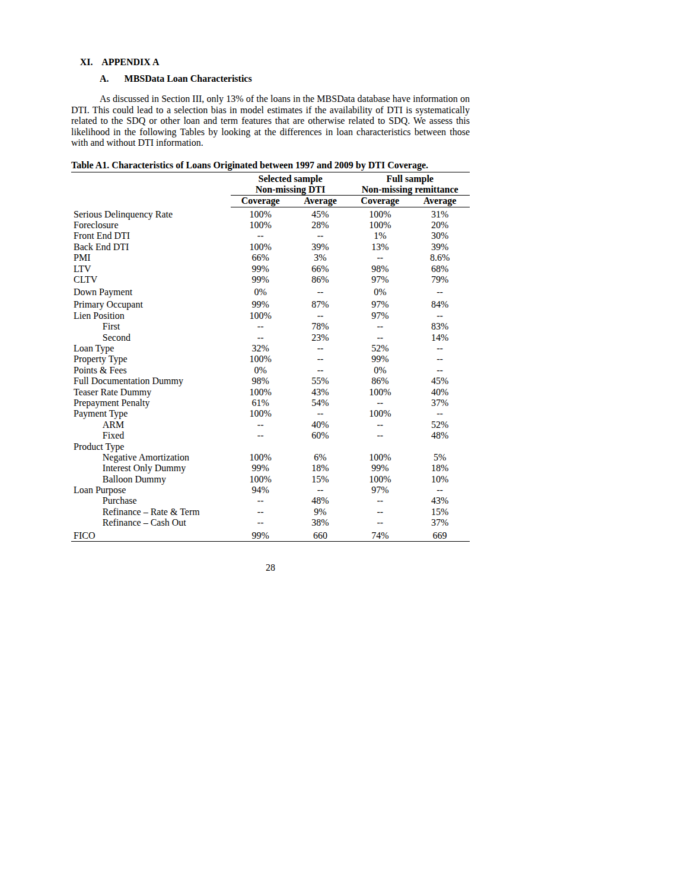XI. APPENDIX A
A. MBSData Loan Characteristics
As discussed in Section III, only 13% of the loans in the MBSData database have information on DTI. This could lead to a selection bias in model estimates if the availability of DTI is systematically related to the SDQ or other loan and term features that are otherwise related to SDQ. We assess this likelihood in the following Tables by looking at the differences in loan characteristics between those with and without DTI information.
Table A1. Characteristics of Loans Originated between 1997 and 2009 by DTI Coverage.
| | Selected sample | Full sample |
| --- | --- | --- |
| | Non-missing DTI | Non-missing remittance |
| | Coverage | Average | Coverage | Average |
| Serious Delinquency Rate | 100% | 45% | 100% | 31% |
| Foreclosure | 100% | 28% | 100% | 20% |
| Front End DTI | -- | -- | 1% | 30% |
| Back End DTI | 100% | 39% | 13% | 39% |
| PMI | 66% | 3% | -- | 8.6% |
| LTV | 99% | 66% | 98% | 68% |
| CLTV | 99% | 86% | 97% | 79% |
| Down Payment | 0% | -- | 0% | -- |
| Primary Occupant | 99% | 87% | 97% | 84% |
| Lien Position | 100% | -- | 97% | -- |
| First | -- | 78% | -- | 83% |
| Second | -- | 23% | -- | 14% |
| Loan Type | 32% | -- | 52% | -- |
| Property Type | 100% | -- | 99% | -- |
| Points & Fees | 0% | -- | 0% | -- |
| Full Documentation Dummy | 98% | 55% | 86% | 45% |
| Teaser Rate Dummy | 100% | 43% | 100% | 40% |
| Prepayment Penalty | 61% | 54% | -- | 37% |
| Payment Type | 100% | -- | 100% | -- |
| ARM | -- | 40% | -- | 52% |
| Fixed | -- | 60% | -- | 48% |
| Product Type | | | | |
| Negative Amortization | 100% | 6% | 100% | 5% |
| Interest Only Dummy | 99% | 18% | 99% | 18% |
| Balloon Dummy | 100% | 15% | 100% | 10% |
| Loan Purpose | 94% | -- | 97% | -- |
| Purchase | -- | 48% | -- | 43% |
| Refinance – Rate & Term | -- | 9% | -- | 15% |
| Refinance – Cash Out | -- | 38% | -- | 37% |
| FICO | 99% | 660 | 74% | 669 |
28